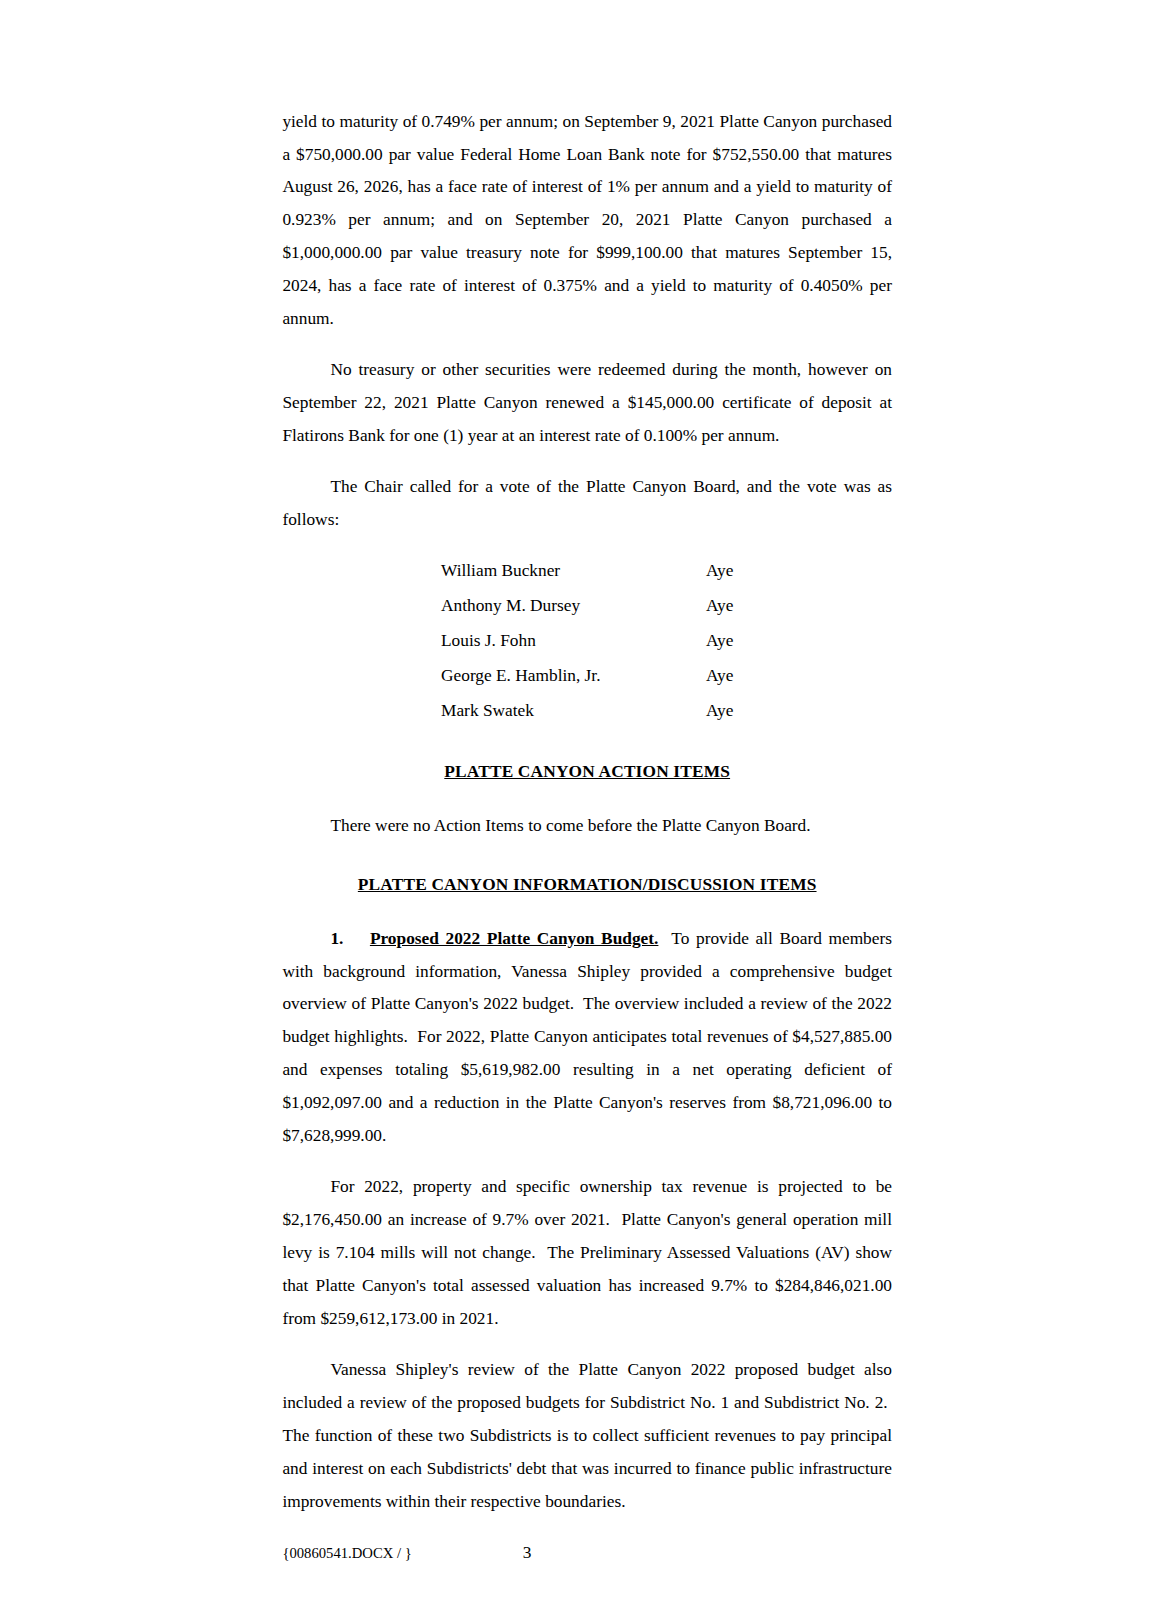yield to maturity of 0.749% per annum; on September 9, 2021 Platte Canyon purchased a $750,000.00 par value Federal Home Loan Bank note for $752,550.00 that matures August 26, 2026, has a face rate of interest of 1% per annum and a yield to maturity of 0.923% per annum; and on September 20, 2021 Platte Canyon purchased a $1,000,000.00 par value treasury note for $999,100.00 that matures September 15, 2024, has a face rate of interest of 0.375% and a yield to maturity of 0.4050% per annum.
No treasury or other securities were redeemed during the month, however on September 22, 2021 Platte Canyon renewed a $145,000.00 certificate of deposit at Flatirons Bank for one (1) year at an interest rate of 0.100% per annum.
The Chair called for a vote of the Platte Canyon Board, and the vote was as follows:
| William Buckner | Aye |
| Anthony M. Dursey | Aye |
| Louis J. Fohn | Aye |
| George E. Hamblin, Jr. | Aye |
| Mark Swatek | Aye |
PLATTE CANYON ACTION ITEMS
There were no Action Items to come before the Platte Canyon Board.
PLATTE CANYON INFORMATION/DISCUSSION ITEMS
1. Proposed 2022 Platte Canyon Budget. To provide all Board members with background information, Vanessa Shipley provided a comprehensive budget overview of Platte Canyon's 2022 budget. The overview included a review of the 2022 budget highlights. For 2022, Platte Canyon anticipates total revenues of $4,527,885.00 and expenses totaling $5,619,982.00 resulting in a net operating deficient of $1,092,097.00 and a reduction in the Platte Canyon's reserves from $8,721,096.00 to $7,628,999.00.
For 2022, property and specific ownership tax revenue is projected to be $2,176,450.00 an increase of 9.7% over 2021. Platte Canyon's general operation mill levy is 7.104 mills will not change. The Preliminary Assessed Valuations (AV) show that Platte Canyon's total assessed valuation has increased 9.7% to $284,846,021.00 from $259,612,173.00 in 2021.
Vanessa Shipley's review of the Platte Canyon 2022 proposed budget also included a review of the proposed budgets for Subdistrict No. 1 and Subdistrict No. 2. The function of these two Subdistricts is to collect sufficient revenues to pay principal and interest on each Subdistricts' debt that was incurred to finance public infrastructure improvements within their respective boundaries.
{00860541.DOCX / } 3